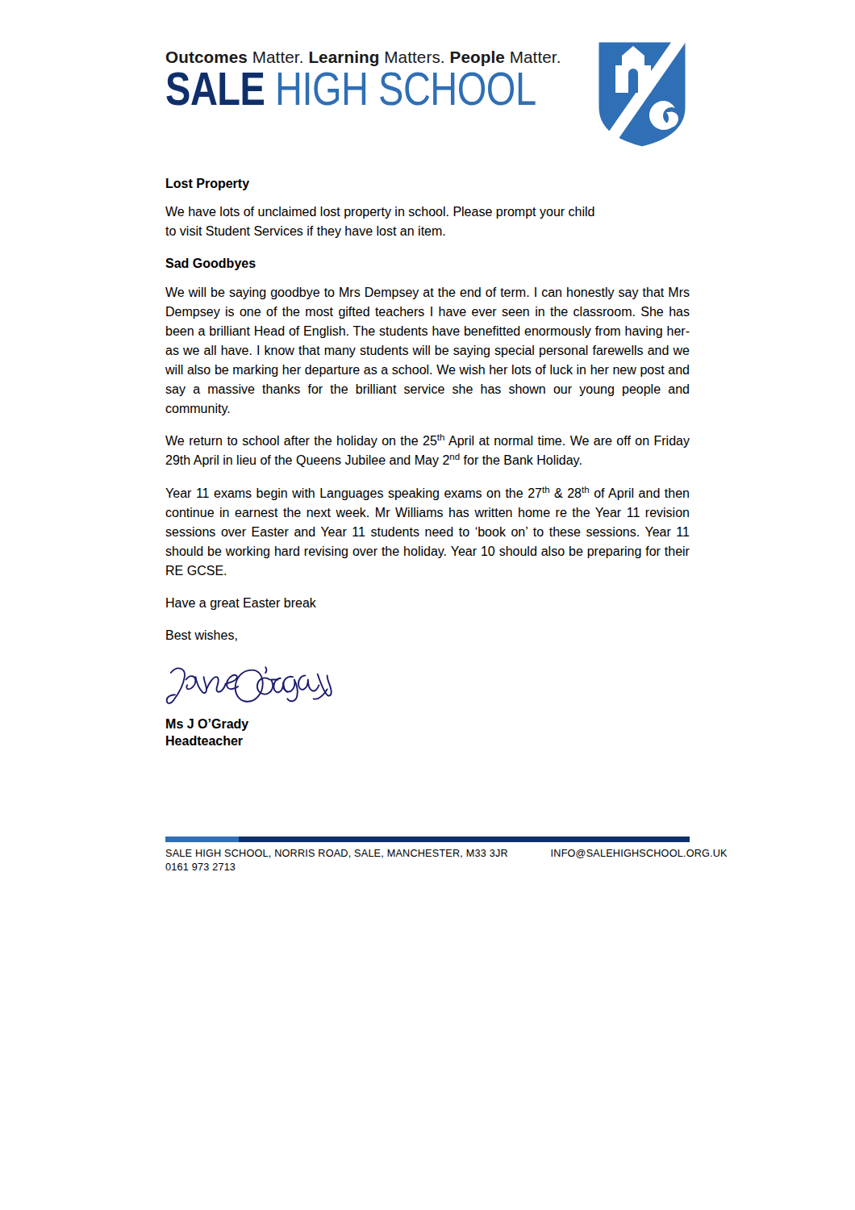Outcomes Matter. Learning Matters. People Matter.
SALE HIGH SCHOOL
Sale High School crest
Lost Property
We have lots of unclaimed lost property in school. Please prompt your child
to visit Student Services if they have lost an item.
Sad Goodbyes
We will be saying goodbye to Mrs Dempsey at the end of term. I can honestly say that Mrs Dempsey is one of the most gifted teachers I have ever seen in the classroom. She has been a brilliant Head of English. The students have benefitted enormously from having her- as we all have. I know that many students will be saying special personal farewells and we will also be marking her departure as a school. We wish her lots of luck in her new post and say a massive thanks for the brilliant service she has shown our young people and community.
We return to school after the holiday on the 25th April at normal time. We are off on Friday 29th April in lieu of the Queens Jubilee and May 2nd for the Bank Holiday.
Year 11 exams begin with Languages speaking exams on the 27th & 28th of April and then continue in earnest the next week. Mr Williams has written home re the Year 11 revision sessions over Easter and Year 11 students need to ‘book on’ to these sessions. Year 11 should be working hard revising over the holiday. Year 10 should also be preparing for their RE GCSE.
Have a great Easter break
Best wishes,
Jayne O'Grady signature
Ms J O’Grady
Headteacher
SALE HIGH SCHOOL, NORRIS ROAD, SALE, MANCHESTER, M33 3JR INFO@SALEHIGHSCHOOL.ORG.UK
0161 973 2713